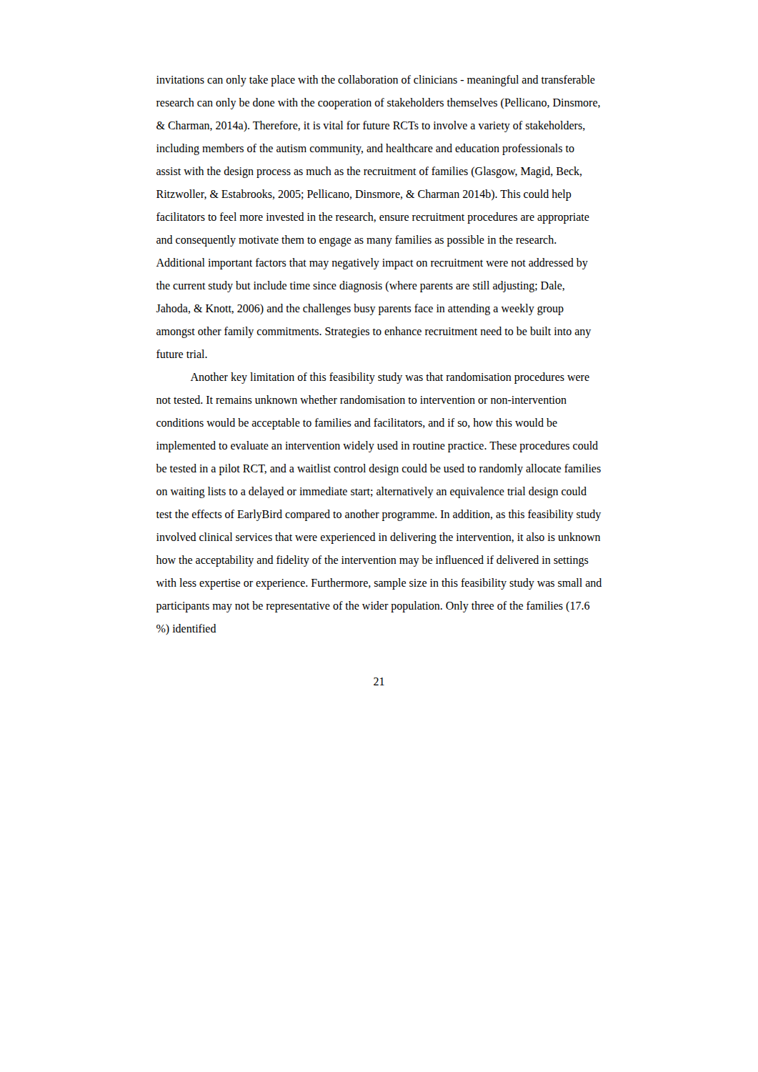invitations can only take place with the collaboration of clinicians - meaningful and transferable research can only be done with the cooperation of stakeholders themselves (Pellicano, Dinsmore, & Charman, 2014a). Therefore, it is vital for future RCTs to involve a variety of stakeholders, including members of the autism community, and healthcare and education professionals to assist with the design process as much as the recruitment of families (Glasgow, Magid, Beck, Ritzwoller, & Estabrooks, 2005; Pellicano, Dinsmore, & Charman 2014b). This could help facilitators to feel more invested in the research, ensure recruitment procedures are appropriate and consequently motivate them to engage as many families as possible in the research. Additional important factors that may negatively impact on recruitment were not addressed by the current study but include time since diagnosis (where parents are still adjusting; Dale, Jahoda, & Knott, 2006) and the challenges busy parents face in attending a weekly group amongst other family commitments. Strategies to enhance recruitment need to be built into any future trial.
Another key limitation of this feasibility study was that randomisation procedures were not tested. It remains unknown whether randomisation to intervention or non-intervention conditions would be acceptable to families and facilitators, and if so, how this would be implemented to evaluate an intervention widely used in routine practice. These procedures could be tested in a pilot RCT, and a waitlist control design could be used to randomly allocate families on waiting lists to a delayed or immediate start; alternatively an equivalence trial design could test the effects of EarlyBird compared to another programme. In addition, as this feasibility study involved clinical services that were experienced in delivering the intervention, it also is unknown how the acceptability and fidelity of the intervention may be influenced if delivered in settings with less expertise or experience. Furthermore, sample size in this feasibility study was small and participants may not be representative of the wider population. Only three of the families (17.6 %) identified
21